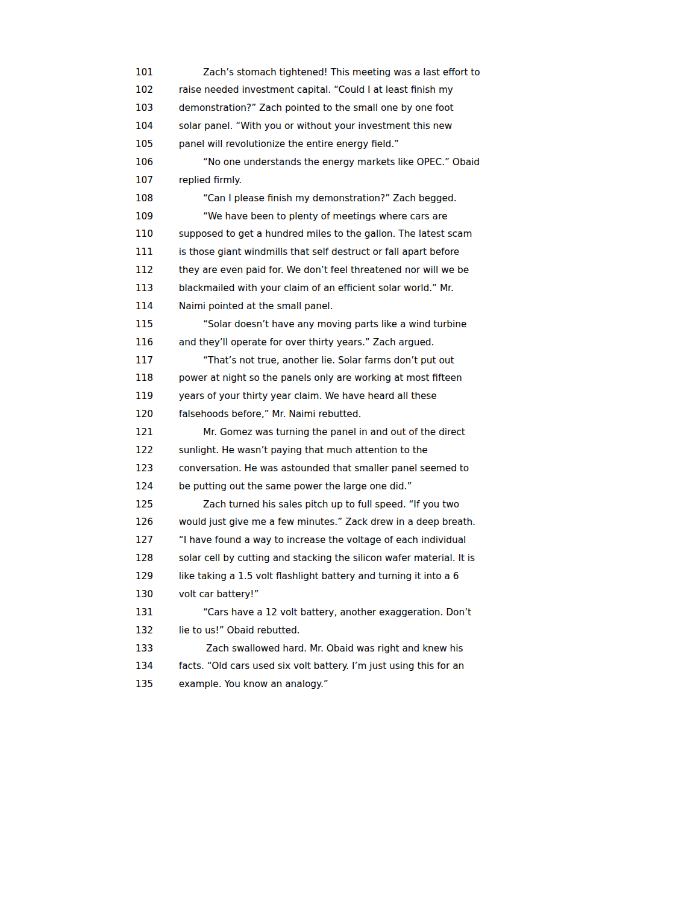| 101 | Zach’s stomach tightened! This meeting was a last effort to |
| 102 | raise needed investment capital. “Could I at least finish my |
| 103 | demonstration?” Zach pointed to the small one by one foot |
| 104 | solar panel. “With you or without your investment this new |
| 105 | panel will revolutionize the entire energy field.” |
| 106 | “No one understands the energy markets like OPEC.” Obaid |
| 107 | replied firmly. |
| 108 | “Can I please finish my demonstration?” Zach begged. |
| 109 | “We have been to plenty of meetings where cars are |
| 110 | supposed to get a hundred miles to the gallon. The latest scam |
| 111 | is those giant windmills that self destruct or fall apart before |
| 112 | they are even paid for. We don’t feel threatened nor will we be |
| 113 | blackmailed with your claim of an efficient solar world.” Mr. |
| 114 | Naimi pointed at the small panel. |
| 115 | “Solar doesn’t have any moving parts like a wind turbine |
| 116 | and they’ll operate for over thirty years.” Zach argued. |
| 117 | “That’s not true, another lie. Solar farms don’t put out |
| 118 | power at night so the panels only are working at most fifteen |
| 119 | years of your thirty year claim. We have heard all these |
| 120 | falsehoods before,” Mr. Naimi rebutted. |
| 121 | Mr. Gomez was turning the panel in and out of the direct |
| 122 | sunlight. He wasn’t paying that much attention to the |
| 123 | conversation. He was astounded that smaller panel seemed to |
| 124 | be putting out the same power the large one did.” |
| 125 | Zach turned his sales pitch up to full speed. “If you two |
| 126 | would just give me a few minutes.” Zack drew in a deep breath. |
| 127 | “I have found a way to increase the voltage of each individual |
| 128 | solar cell by cutting and stacking the silicon wafer material. It is |
| 129 | like taking a 1.5 volt flashlight battery and turning it into a 6 |
| 130 | volt car battery!” |
| 131 | “Cars have a 12 volt battery, another exaggeration. Don’t |
| 132 | lie to us!” Obaid rebutted. |
| 133 | Zach swallowed hard. Mr. Obaid was right and knew his |
| 134 | facts. “Old cars used six volt battery. I’m just using this for an |
| 135 | example. You know an analogy.” |